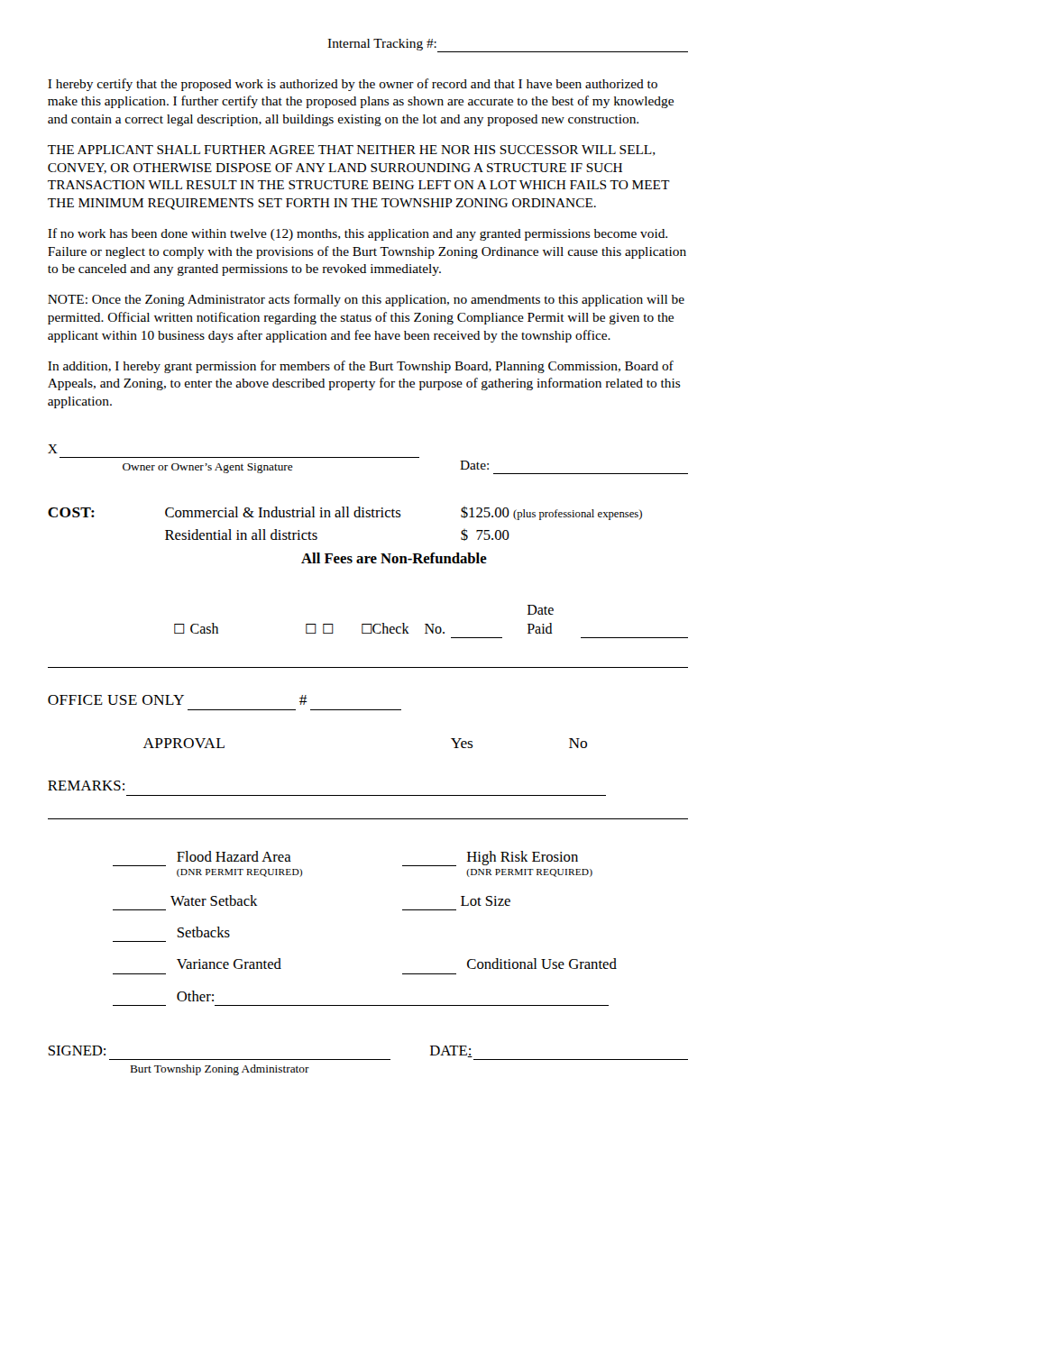Internal Tracking #:
I hereby certify that the proposed work is authorized by the owner of record and that I have been authorized to make this application. I further certify that the proposed plans as shown are accurate to the best of my knowledge and contain a correct legal description, all buildings existing on the lot and any proposed new construction.
The applicant shall further agree that neither he nor his successor will sell, convey, or otherwise dispose of any land surrounding a structure if such transaction will result in the structure being left on a lot which fails to meet the minimum requirements set forth in the township zoning ordinance.
If no work has been done within twelve (12) months, this application and any granted permissions become void. Failure or neglect to comply with the provisions of the Burt Township Zoning Ordinance will cause this application to be canceled and any granted permissions to be revoked immediately.
NOTE: Once the Zoning Administrator acts formally on this application, no amendments to this application will be permitted. Official written notification regarding the status of this Zoning Compliance Permit will be given to the applicant within 10 business days after application and fee have been received by the township office.
In addition, I hereby grant permission for members of the Burt Township Board, Planning Commission, Board of Appeals, and Zoning, to enter the above described property for the purpose of gathering information related to this application.
X
Owner or Owner’s Agent Signature
Date:
| COST: | Commercial & Industrial in all districts | $125.00 (plus professional expenses) |
| | Residential in all districts | $ 75.00 |
All Fees are Non-Refundable
☐Cash ☐☐ ☐Check No. Date Paid
OFFICE USE ONLY #
APPROVAL Yes No
REMARKS:
| Flood Hazard Area (DNR PERMIT REQUIRED) | High Risk Erosion (DNR PERMIT REQUIRED) |
| Water Setback | Lot Size |
| Setbacks | |
| Variance Granted | Conditional Use Granted |
| Other: |
SIGNED: DATE:
Burt Township Zoning Administrator